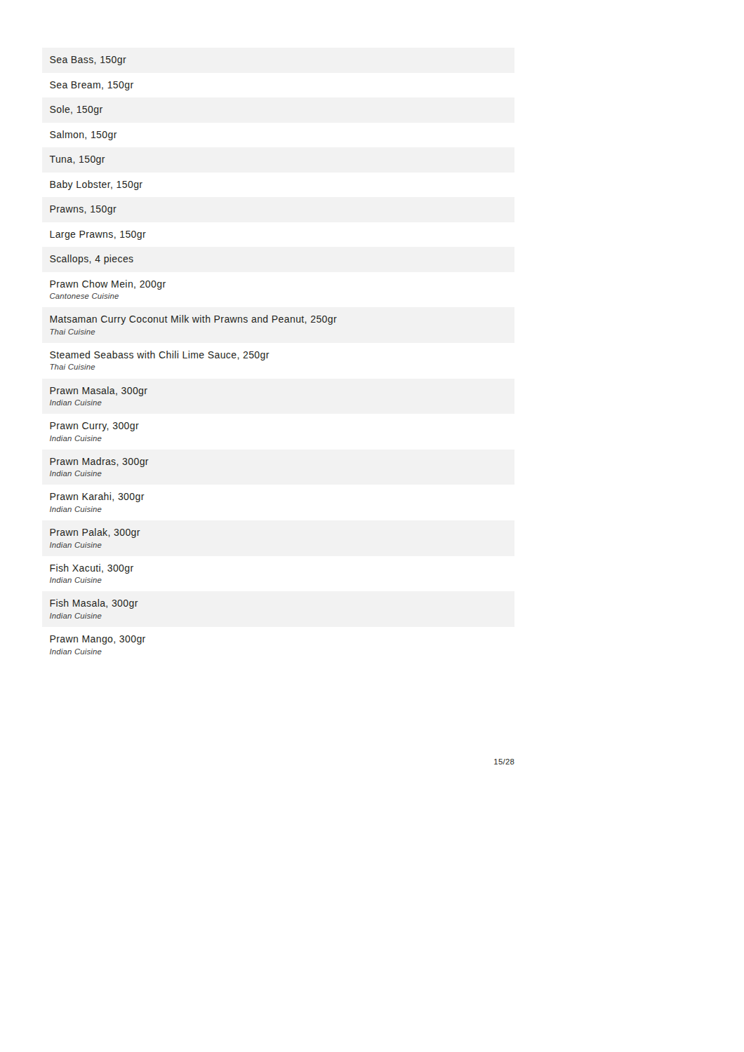| Sea Bass, 150gr | |
| Sea Bream, 150gr | |
| Sole, 150gr | |
| Salmon, 150gr | |
| Tuna, 150gr | |
| Baby Lobster, 150gr | |
| Prawns, 150gr | |
| Large Prawns, 150gr | |
| Scallops, 4 pieces | |
| Prawn Chow Mein, 200gr Cantonese Cuisine | |
| Matsaman Curry Coconut Milk with Prawns and Peanut, 250gr Thai Cuisine | |
| Steamed Seabass with Chili Lime Sauce, 250gr Thai Cuisine | |
| Prawn Masala, 300gr Indian Cuisine | |
| Prawn Curry, 300gr Indian Cuisine | |
| Prawn Madras, 300gr Indian Cuisine | |
| Prawn Karahi, 300gr Indian Cuisine | |
| Prawn Palak, 300gr Indian Cuisine | |
| Fish Xacuti, 300gr Indian Cuisine | |
| Fish Masala, 300gr Indian Cuisine | |
| Prawn Mango, 300gr Indian Cuisine | |
15/28